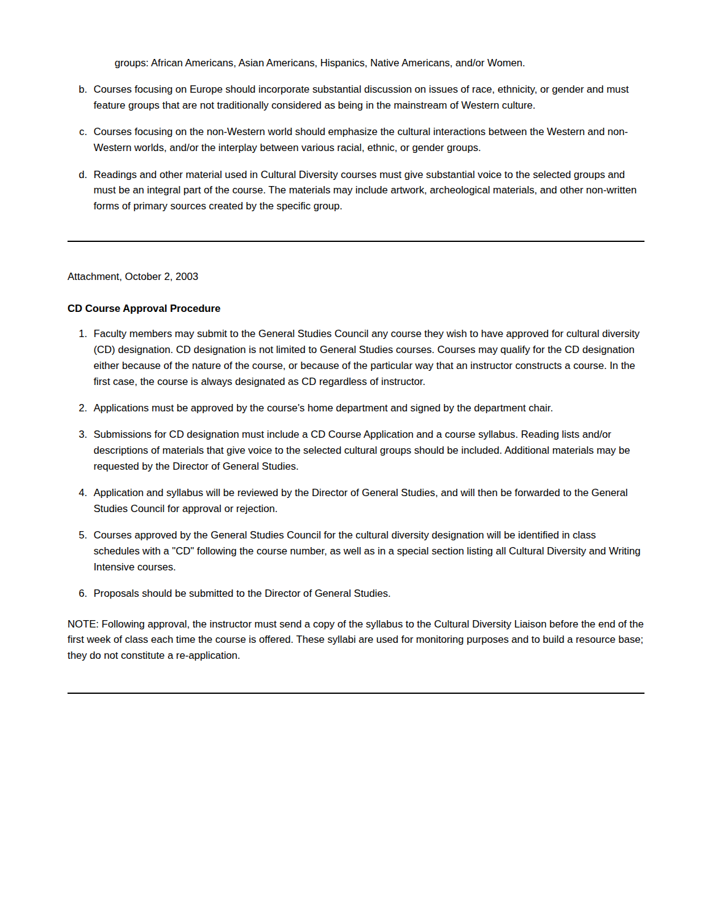groups: African Americans, Asian Americans, Hispanics, Native Americans, and/or Women.
Courses focusing on Europe should incorporate substantial discussion on issues of race, ethnicity, or gender and must feature groups that are not traditionally considered as being in the mainstream of Western culture.
Courses focusing on the non-Western world should emphasize the cultural interactions between the Western and non-Western worlds, and/or the interplay between various racial, ethnic, or gender groups.
Readings and other material used in Cultural Diversity courses must give substantial voice to the selected groups and must be an integral part of the course. The materials may include artwork, archeological materials, and other non-written forms of primary sources created by the specific group.
Attachment, October 2, 2003
CD Course Approval Procedure
Faculty members may submit to the General Studies Council any course they wish to have approved for cultural diversity (CD) designation. CD designation is not limited to General Studies courses. Courses may qualify for the CD designation either because of the nature of the course, or because of the particular way that an instructor constructs a course. In the first case, the course is always designated as CD regardless of instructor.
Applications must be approved by the course's home department and signed by the department chair.
Submissions for CD designation must include a CD Course Application and a course syllabus. Reading lists and/or descriptions of materials that give voice to the selected cultural groups should be included. Additional materials may be requested by the Director of General Studies.
Application and syllabus will be reviewed by the Director of General Studies, and will then be forwarded to the General Studies Council for approval or rejection.
Courses approved by the General Studies Council for the cultural diversity designation will be identified in class schedules with a "CD" following the course number, as well as in a special section listing all Cultural Diversity and Writing Intensive courses.
Proposals should be submitted to the Director of General Studies.
NOTE: Following approval, the instructor must send a copy of the syllabus to the Cultural Diversity Liaison before the end of the first week of class each time the course is offered. These syllabi are used for monitoring purposes and to build a resource base; they do not constitute a re-application.